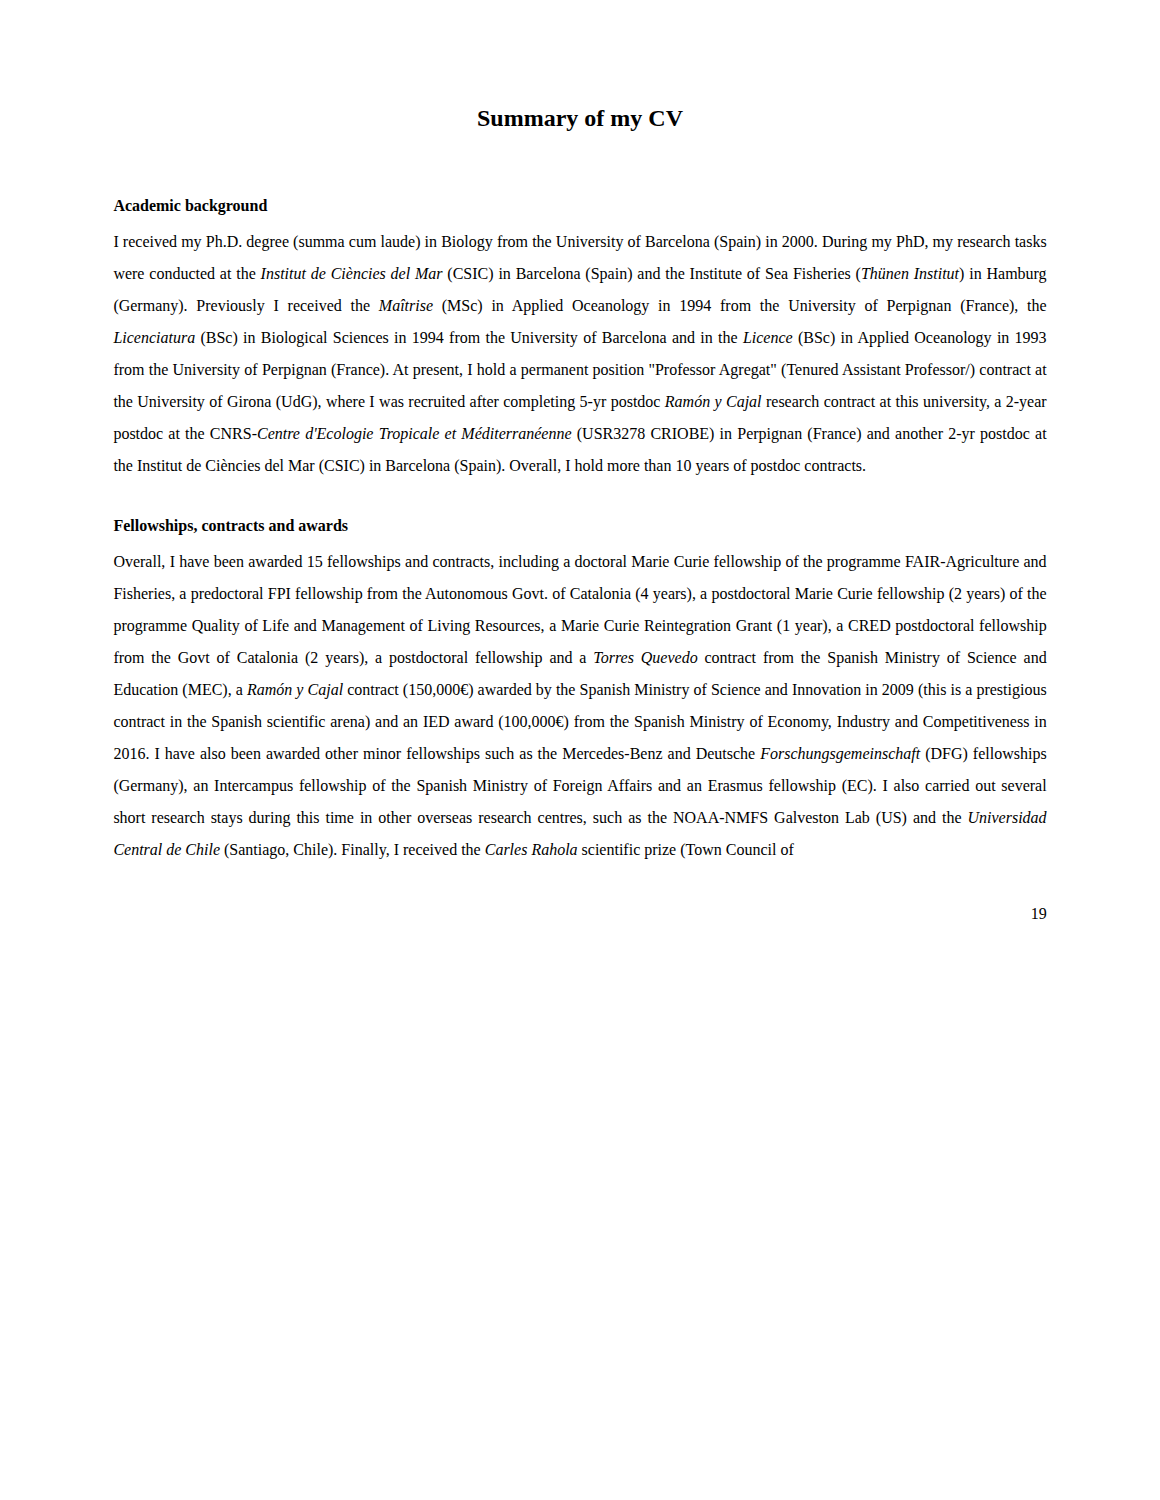Summary of my CV
Academic background
I received my Ph.D. degree (summa cum laude) in Biology from the University of Barcelona (Spain) in 2000. During my PhD, my research tasks were conducted at the Institut de Ciències del Mar (CSIC) in Barcelona (Spain) and the Institute of Sea Fisheries (Thünen Institut) in Hamburg (Germany). Previously I received the Maîtrise (MSc) in Applied Oceanology in 1994 from the University of Perpignan (France), the Licenciatura (BSc) in Biological Sciences in 1994 from the University of Barcelona and in the Licence (BSc) in Applied Oceanology in 1993 from the University of Perpignan (France). At present, I hold a permanent position "Professor Agregat" (Tenured Assistant Professor/) contract at the University of Girona (UdG), where I was recruited after completing 5-yr postdoc Ramón y Cajal research contract at this university, a 2-year postdoc at the CNRS-Centre d'Ecologie Tropicale et Méditerranéenne (USR3278 CRIOBE) in Perpignan (France) and another 2-yr postdoc at the Institut de Ciències del Mar (CSIC) in Barcelona (Spain). Overall, I hold more than 10 years of postdoc contracts.
Fellowships, contracts and awards
Overall, I have been awarded 15 fellowships and contracts, including a doctoral Marie Curie fellowship of the programme FAIR-Agriculture and Fisheries, a predoctoral FPI fellowship from the Autonomous Govt. of Catalonia (4 years), a postdoctoral Marie Curie fellowship (2 years) of the programme Quality of Life and Management of Living Resources, a Marie Curie Reintegration Grant (1 year), a CRED postdoctoral fellowship from the Govt of Catalonia (2 years), a postdoctoral fellowship and a Torres Quevedo contract from the Spanish Ministry of Science and Education (MEC), a Ramón y Cajal contract (150,000€) awarded by the Spanish Ministry of Science and Innovation in 2009 (this is a prestigious contract in the Spanish scientific arena) and an IED award (100,000€) from the Spanish Ministry of Economy, Industry and Competitiveness in 2016. I have also been awarded other minor fellowships such as the Mercedes-Benz and Deutsche Forschungsgemeinschaft (DFG) fellowships (Germany), an Intercampus fellowship of the Spanish Ministry of Foreign Affairs and an Erasmus fellowship (EC). I also carried out several short research stays during this time in other overseas research centres, such as the NOAA-NMFS Galveston Lab (US) and the Universidad Central de Chile (Santiago, Chile). Finally, I received the Carles Rahola scientific prize (Town Council of
19